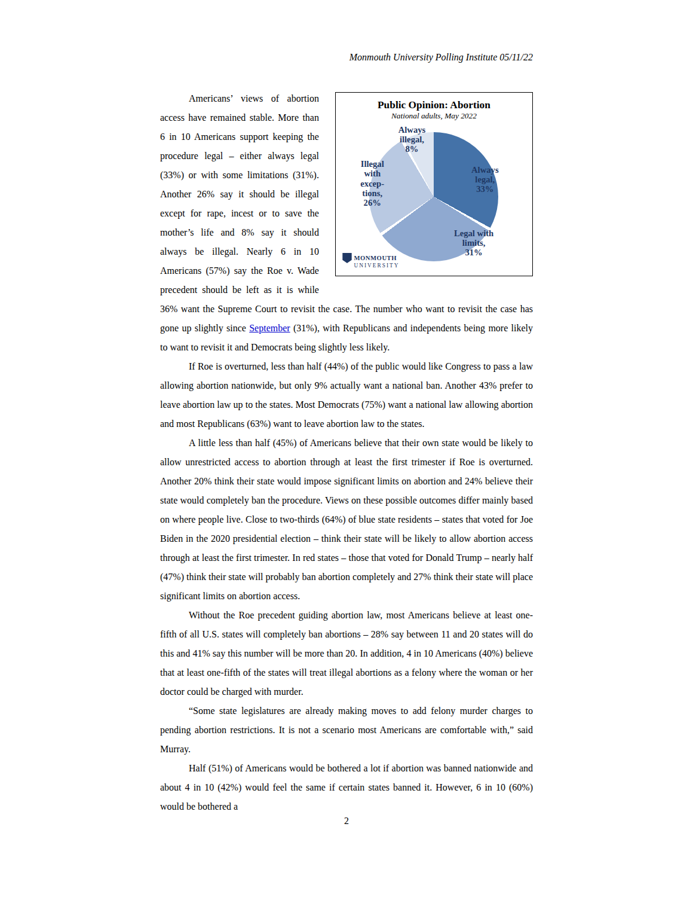Monmouth University Polling Institute 05/11/22
Public Opinion: Abortion
National adults, May 2022
Always legal,
33%
Legal with limits,
31%
Illegal with excep-
tions,
26%
Always illegal,
8%
MONMOUTH UNIVERSITY
Americans’ views of abortion access have remained stable. More than 6 in 10 Americans support keeping the procedure legal – either always legal (33%) or with some limitations (31%). Another 26% say it should be illegal except for rape, incest or to save the mother’s life and 8% say it should always be illegal. Nearly 6 in 10 Americans (57%) say the Roe v. Wade precedent should be left as it is while 36% want the Supreme Court to revisit the case. The number who want to revisit the case has gone up slightly since September (31%), with Republicans and independents being more likely to want to revisit it and Democrats being slightly less likely.
If Roe is overturned, less than half (44%) of the public would like Congress to pass a law allowing abortion nationwide, but only 9% actually want a national ban. Another 43% prefer to leave abortion law up to the states. Most Democrats (75%) want a national law allowing abortion and most Republicans (63%) want to leave abortion law to the states.
A little less than half (45%) of Americans believe that their own state would be likely to allow unrestricted access to abortion through at least the first trimester if Roe is overturned. Another 20% think their state would impose significant limits on abortion and 24% believe their state would completely ban the procedure. Views on these possible outcomes differ mainly based on where people live. Close to two-thirds (64%) of blue state residents – states that voted for Joe Biden in the 2020 presidential election – think their state will be likely to allow abortion access through at least the first trimester. In red states – those that voted for Donald Trump – nearly half (47%) think their state will probably ban abortion completely and 27% think their state will place significant limits on abortion access.
Without the Roe precedent guiding abortion law, most Americans believe at least one-fifth of all U.S. states will completely ban abortions – 28% say between 11 and 20 states will do this and 41% say this number will be more than 20. In addition, 4 in 10 Americans (40%) believe that at least one-fifth of the states will treat illegal abortions as a felony where the woman or her doctor could be charged with murder.
“Some state legislatures are already making moves to add felony murder charges to pending abortion restrictions. It is not a scenario most Americans are comfortable with,” said Murray.
Half (51%) of Americans would be bothered a lot if abortion was banned nationwide and about 4 in 10 (42%) would feel the same if certain states banned it. However, 6 in 10 (60%) would be bothered a
2